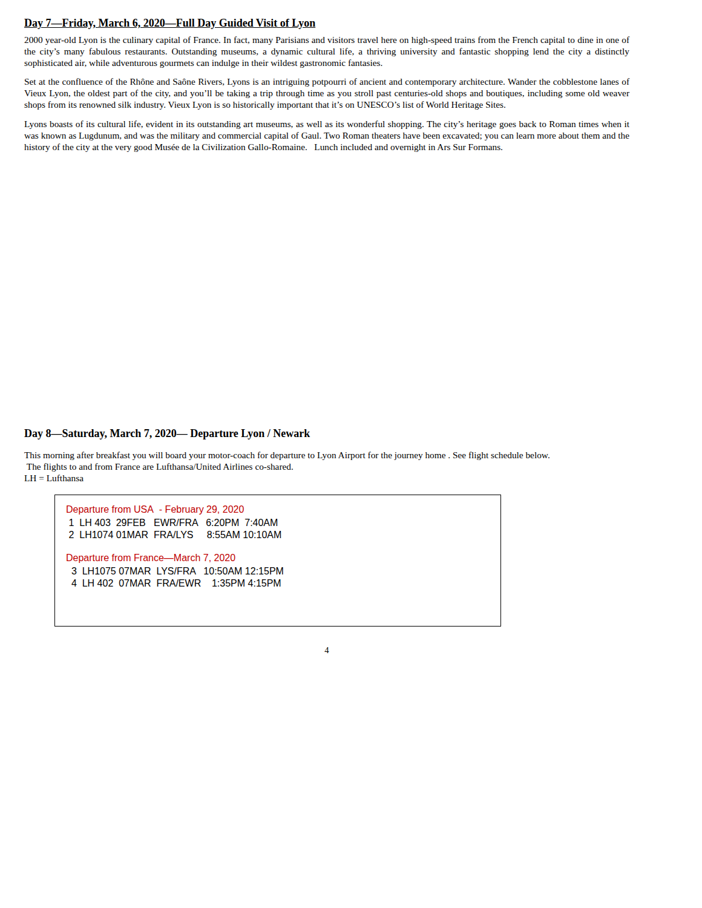Day 7—Friday, March 6, 2020—Full Day Guided Visit of Lyon
2000 year-old Lyon is the culinary capital of France. In fact, many Parisians and visitors travel here on high-speed trains from the French capital to dine in one of the city’s many fabulous restaurants. Outstanding museums, a dynamic cultural life, a thriving university and fantastic shopping lend the city a distinctly sophisticated air, while adventurous gourmets can indulge in their wildest gastronomic fantasies.
Set at the confluence of the Rhône and Saône Rivers, Lyons is an intriguing potpourri of ancient and contemporary architecture. Wander the cobblestone lanes of Vieux Lyon, the oldest part of the city, and you’ll be taking a trip through time as you stroll past centuries-old shops and boutiques, including some old weaver shops from its renowned silk industry. Vieux Lyon is so historically important that it’s on UNESCO’s list of World Heritage Sites.
Lyons boasts of its cultural life, evident in its outstanding art museums, as well as its wonderful shopping. The city’s heritage goes back to Roman times when it was known as Lugdunum, and was the military and commercial capital of Gaul. Two Roman theaters have been excavated; you can learn more about them and the history of the city at the very good Musée de la Civilization Gallo-Romaine. Lunch included and overnight in Ars Sur Formans.
Day 8—Saturday, March 7, 2020— Departure Lyon / Newark
This morning after breakfast you will board your motor-coach for departure to Lyon Airport for the journey home . See flight schedule below.
The flights to and from France are Lufthansa/United Airlines co-shared.
LH = Lufthansa
Departure from USA - February 29, 2020
 1  LH 403  29FEB   EWR/FRA   6:20PM  7:40AM
 2  LH1074 01MAR  FRA/LYS     8:55AM 10:10AM
Departure from France—March 7, 2020
  3  LH1075 07MAR  LYS/FRA   10:50AM 12:15PM
  4  LH 402  07MAR  FRA/EWR    1:35PM 4:15PM
4